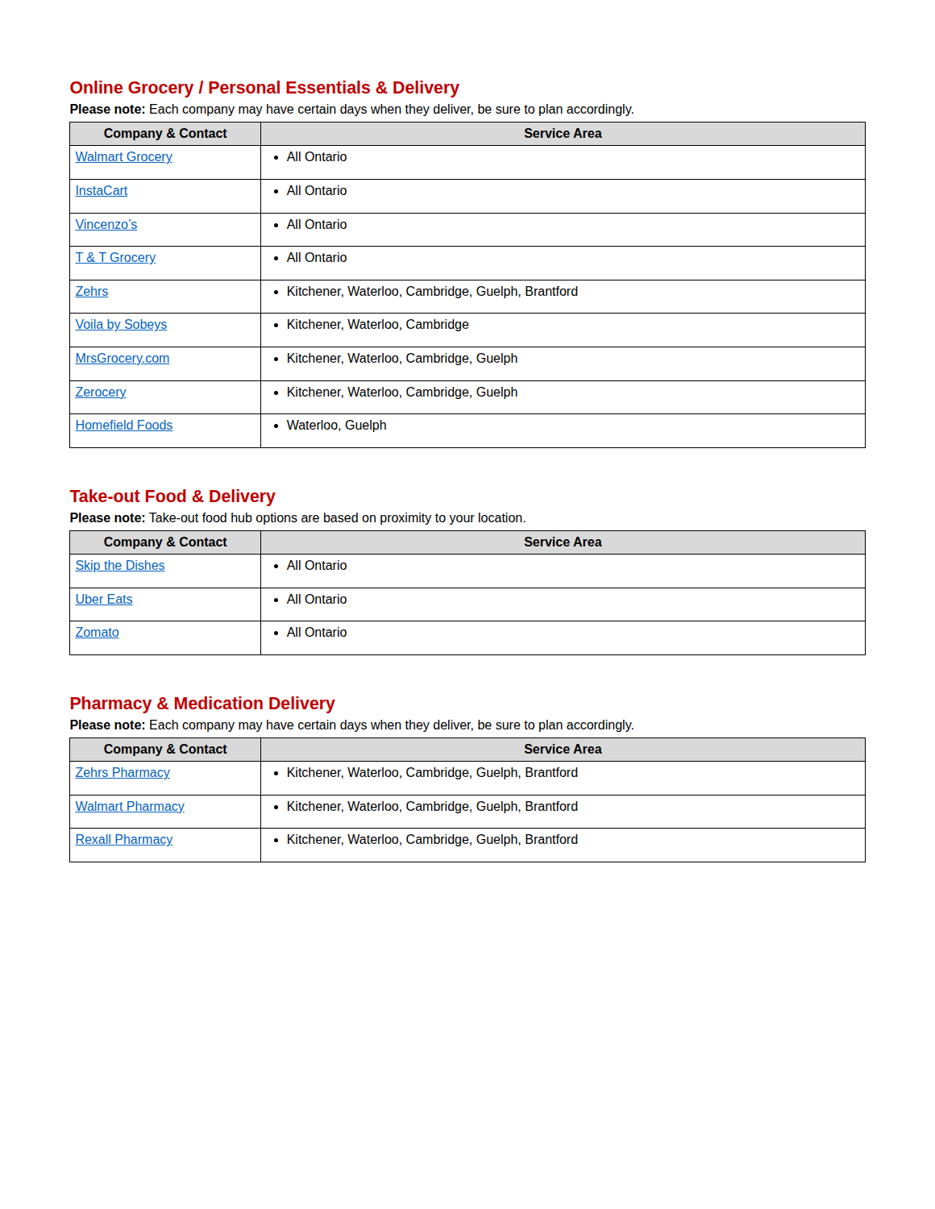Online Grocery / Personal Essentials & Delivery
Please note: Each company may have certain days when they deliver, be sure to plan accordingly.
| Company & Contact | Service Area |
| --- | --- |
| Walmart Grocery | All Ontario |
| InstaCart | All Ontario |
| Vincenzo’s | All Ontario |
| T & T Grocery | All Ontario |
| Zehrs | Kitchener, Waterloo, Cambridge, Guelph, Brantford |
| Voila by Sobeys | Kitchener, Waterloo, Cambridge |
| MrsGrocery.com | Kitchener, Waterloo, Cambridge, Guelph |
| Zerocery | Kitchener, Waterloo, Cambridge, Guelph |
| Homefield Foods | Waterloo, Guelph |
Take-out Food & Delivery
Please note: Take-out food hub options are based on proximity to your location.
| Company & Contact | Service Area |
| --- | --- |
| Skip the Dishes | All Ontario |
| Uber Eats | All Ontario |
| Zomato | All Ontario |
Pharmacy & Medication Delivery
Please note: Each company may have certain days when they deliver, be sure to plan accordingly.
| Company & Contact | Service Area |
| --- | --- |
| Zehrs Pharmacy | Kitchener, Waterloo, Cambridge, Guelph, Brantford |
| Walmart Pharmacy | Kitchener, Waterloo, Cambridge, Guelph, Brantford |
| Rexall Pharmacy | Kitchener, Waterloo, Cambridge, Guelph, Brantford |